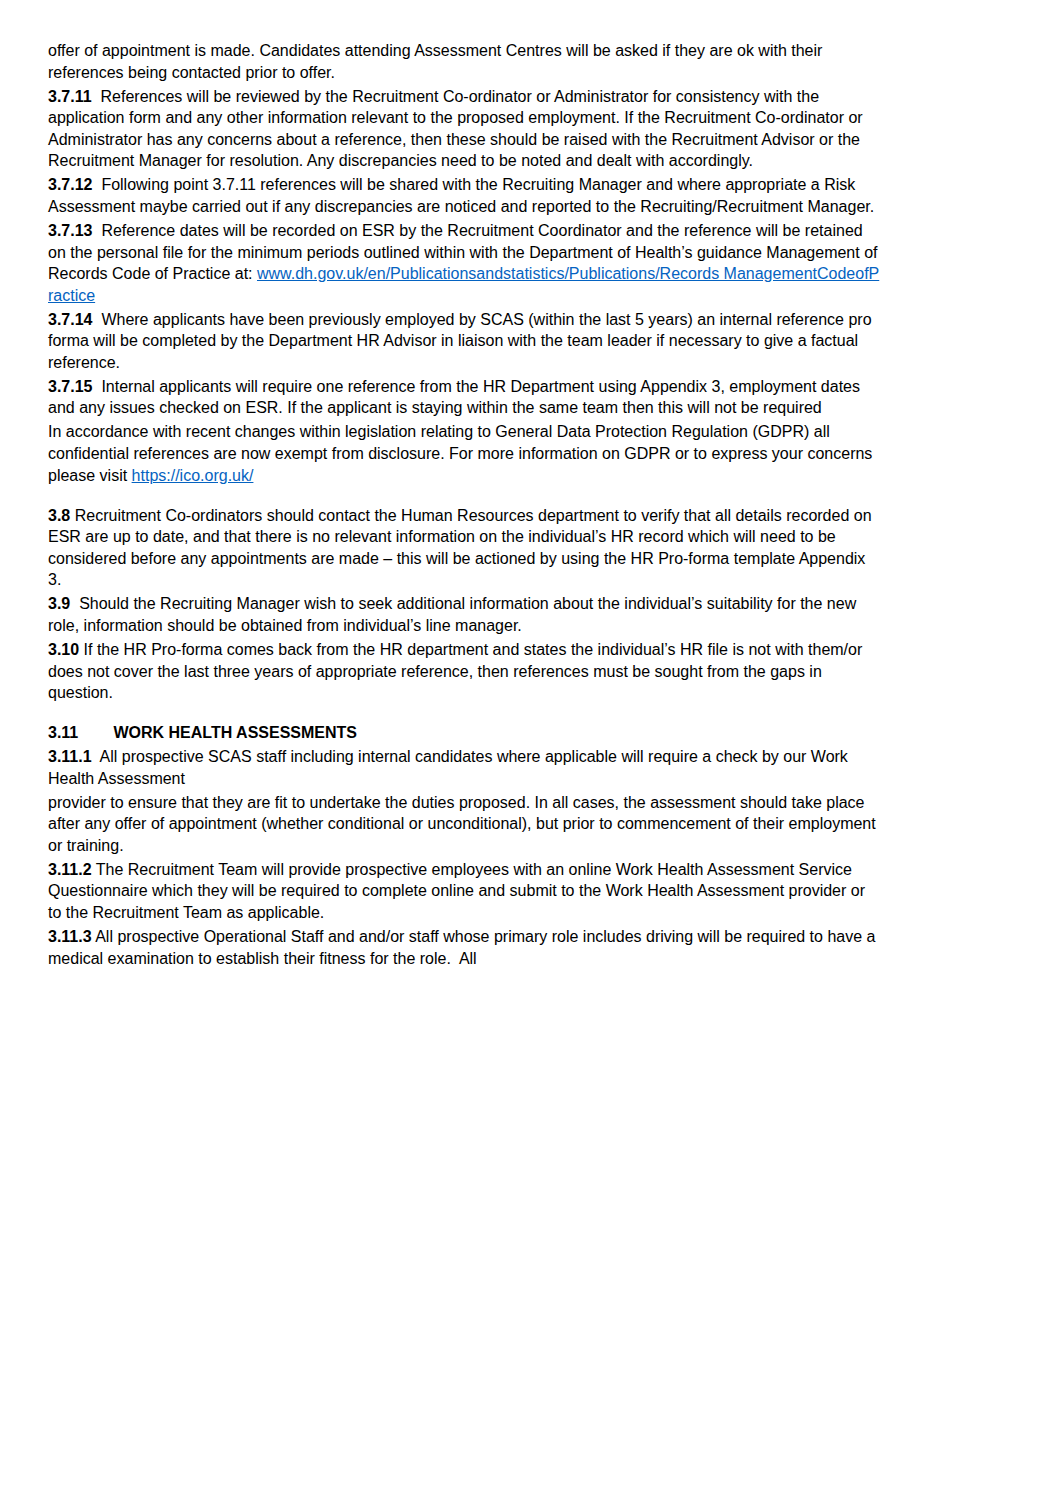offer of appointment is made. Candidates attending Assessment Centres will be asked if they are ok with their references being contacted prior to offer.
3.7.11 References will be reviewed by the Recruitment Co-ordinator or Administrator for consistency with the application form and any other information relevant to the proposed employment. If the Recruitment Co-ordinator or Administrator has any concerns about a reference, then these should be raised with the Recruitment Advisor or the Recruitment Manager for resolution. Any discrepancies need to be noted and dealt with accordingly.
3.7.12 Following point 3.7.11 references will be shared with the Recruiting Manager and where appropriate a Risk Assessment maybe carried out if any discrepancies are noticed and reported to the Recruiting/Recruitment Manager.
3.7.13 Reference dates will be recorded on ESR by the Recruitment Coordinator and the reference will be retained on the personal file for the minimum periods outlined within with the Department of Health’s guidance Management of Records Code of Practice at: www.dh.gov.uk/en/Publicationsandstatistics/Publications/Records ManagementCodeofPractice
3.7.14 Where applicants have been previously employed by SCAS (within the last 5 years) an internal reference pro forma will be completed by the Department HR Advisor in liaison with the team leader if necessary to give a factual reference.
3.7.15 Internal applicants will require one reference from the HR Department using Appendix 3, employment dates and any issues checked on ESR. If the applicant is staying within the same team then this will not be required
In accordance with recent changes within legislation relating to General Data Protection Regulation (GDPR) all confidential references are now exempt from disclosure. For more information on GDPR or to express your concerns please visit https://ico.org.uk/
3.8 Recruitment Co-ordinators should contact the Human Resources department to verify that all details recorded on ESR are up to date, and that there is no relevant information on the individual’s HR record which will need to be considered before any appointments are made – this will be actioned by using the HR Pro-forma template Appendix 3.
3.9 Should the Recruiting Manager wish to seek additional information about the individual’s suitability for the new role, information should be obtained from individual’s line manager.
3.10 If the HR Pro-forma comes back from the HR department and states the individual’s HR file is not with them/or does not cover the last three years of appropriate reference, then references must be sought from the gaps in question.
3.11 WORK HEALTH ASSESSMENTS
3.11.1 All prospective SCAS staff including internal candidates where applicable will require a check by our Work Health Assessment
provider to ensure that they are fit to undertake the duties proposed. In all cases, the assessment should take place after any offer of appointment (whether conditional or unconditional), but prior to commencement of their employment or training.
3.11.2 The Recruitment Team will provide prospective employees with an online Work Health Assessment Service Questionnaire which they will be required to complete online and submit to the Work Health Assessment provider or to the Recruitment Team as applicable.
3.11.3 All prospective Operational Staff and and/or staff whose primary role includes driving will be required to have a medical examination to establish their fitness for the role. All